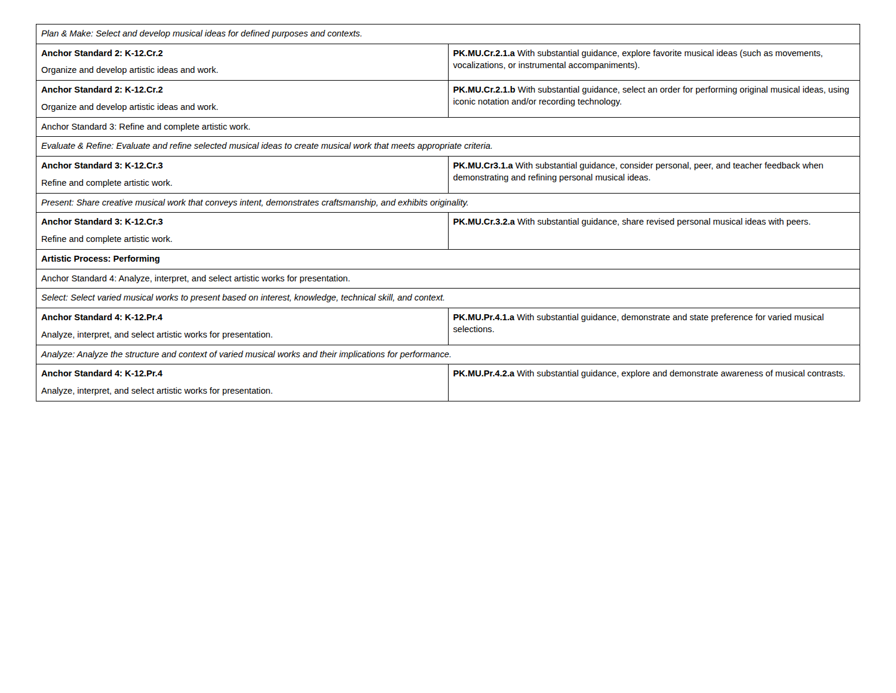| Plan & Make: Select and develop musical ideas for defined purposes and contexts. |
| Anchor Standard 2: K-12.Cr.2 Organize and develop artistic ideas and work. | PK.MU.Cr.2.1.a With substantial guidance, explore favorite musical ideas (such as movements, vocalizations, or instrumental accompaniments). |
| Anchor Standard 2: K-12.Cr.2 Organize and develop artistic ideas and work. | PK.MU.Cr.2.1.b With substantial guidance, select an order for performing original musical ideas, using iconic notation and/or recording technology. |
| Anchor Standard 3: Refine and complete artistic work. |
| Evaluate & Refine: Evaluate and refine selected musical ideas to create musical work that meets appropriate criteria. |
| Anchor Standard 3: K-12.Cr.3 Refine and complete artistic work. | PK.MU.Cr3.1.a With substantial guidance, consider personal, peer, and teacher feedback when demonstrating and refining personal musical ideas. |
| Present: Share creative musical work that conveys intent, demonstrates craftsmanship, and exhibits originality. |
| Anchor Standard 3: K-12.Cr.3 Refine and complete artistic work. | PK.MU.Cr.3.2.a With substantial guidance, share revised personal musical ideas with peers. |
| Artistic Process: Performing |
| Anchor Standard 4: Analyze, interpret, and select artistic works for presentation. |
| Select: Select varied musical works to present based on interest, knowledge, technical skill, and context. |
| Anchor Standard 4: K-12.Pr.4 Analyze, interpret, and select artistic works for presentation. | PK.MU.Pr.4.1.a With substantial guidance, demonstrate and state preference for varied musical selections. |
| Analyze: Analyze the structure and context of varied musical works and their implications for performance. |
| Anchor Standard 4: K-12.Pr.4 Analyze, interpret, and select artistic works for presentation. | PK.MU.Pr.4.2.a With substantial guidance, explore and demonstrate awareness of musical contrasts. |